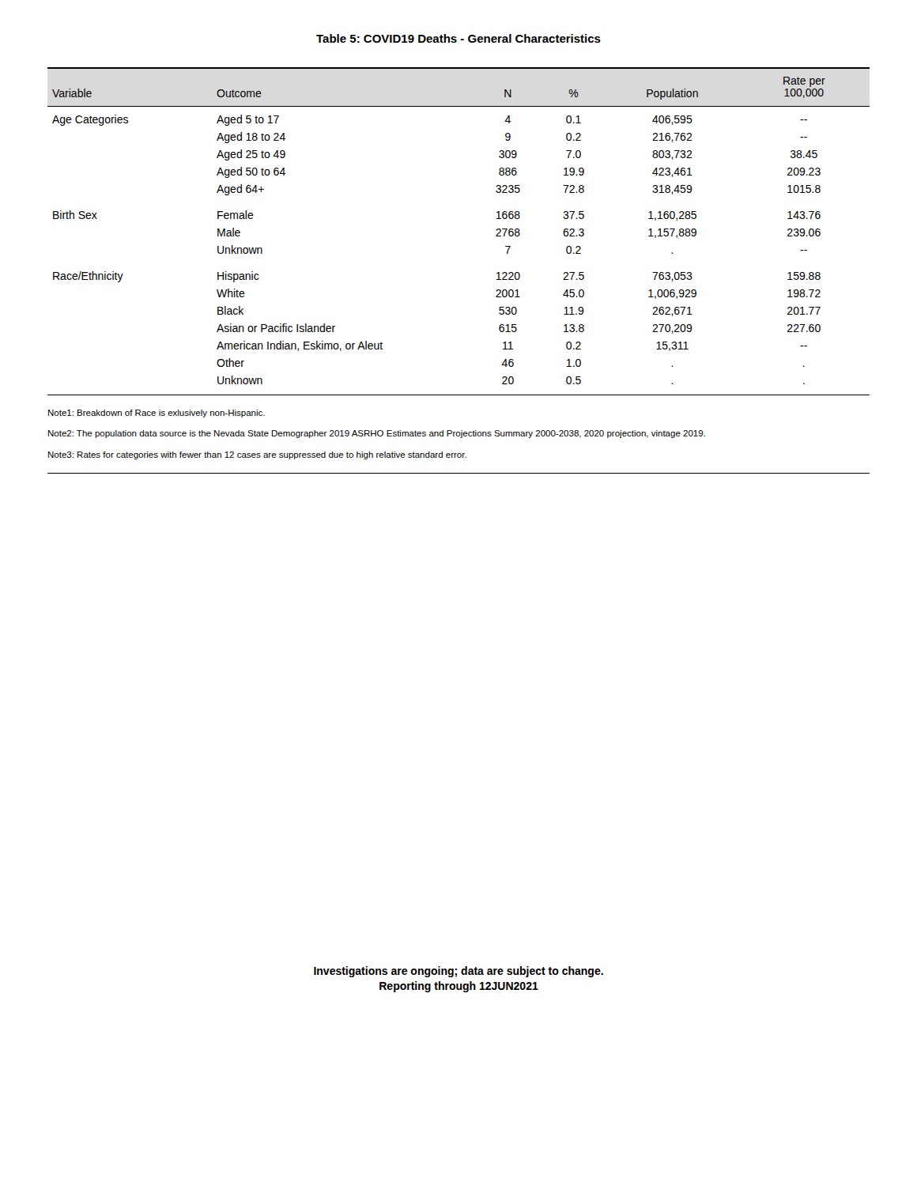Table 5: COVID19 Deaths - General Characteristics
| Variable | Outcome | N | % | Population | Rate per 100,000 |
| --- | --- | --- | --- | --- | --- |
| Age Categories | Aged 5 to 17 | 4 | 0.1 | 406,595 | -- |
| | Aged 18 to 24 | 9 | 0.2 | 216,762 | -- |
| | Aged 25 to 49 | 309 | 7.0 | 803,732 | 38.45 |
| | Aged 50 to 64 | 886 | 19.9 | 423,461 | 209.23 |
| | Aged 64+ | 3235 | 72.8 | 318,459 | 1015.8 |
| Birth Sex | Female | 1668 | 37.5 | 1,160,285 | 143.76 |
| | Male | 2768 | 62.3 | 1,157,889 | 239.06 |
| | Unknown | 7 | 0.2 | . | -- |
| Race/Ethnicity | Hispanic | 1220 | 27.5 | 763,053 | 159.88 |
| | White | 2001 | 45.0 | 1,006,929 | 198.72 |
| | Black | 530 | 11.9 | 262,671 | 201.77 |
| | Asian or Pacific Islander | 615 | 13.8 | 270,209 | 227.60 |
| | American Indian, Eskimo, or Aleut | 11 | 0.2 | 15,311 | -- |
| | Other | 46 | 1.0 | . | . |
| | Unknown | 20 | 0.5 | . | . |
Note1: Breakdown of Race is exlusively non-Hispanic.
Note2: The population data source is the Nevada State Demographer 2019 ASRHO Estimates and Projections Summary 2000-2038, 2020 projection, vintage 2019.
Note3: Rates for categories with fewer than 12 cases are suppressed due to high relative standard error.
Investigations are ongoing; data are subject to change.
Reporting through 12JUN2021